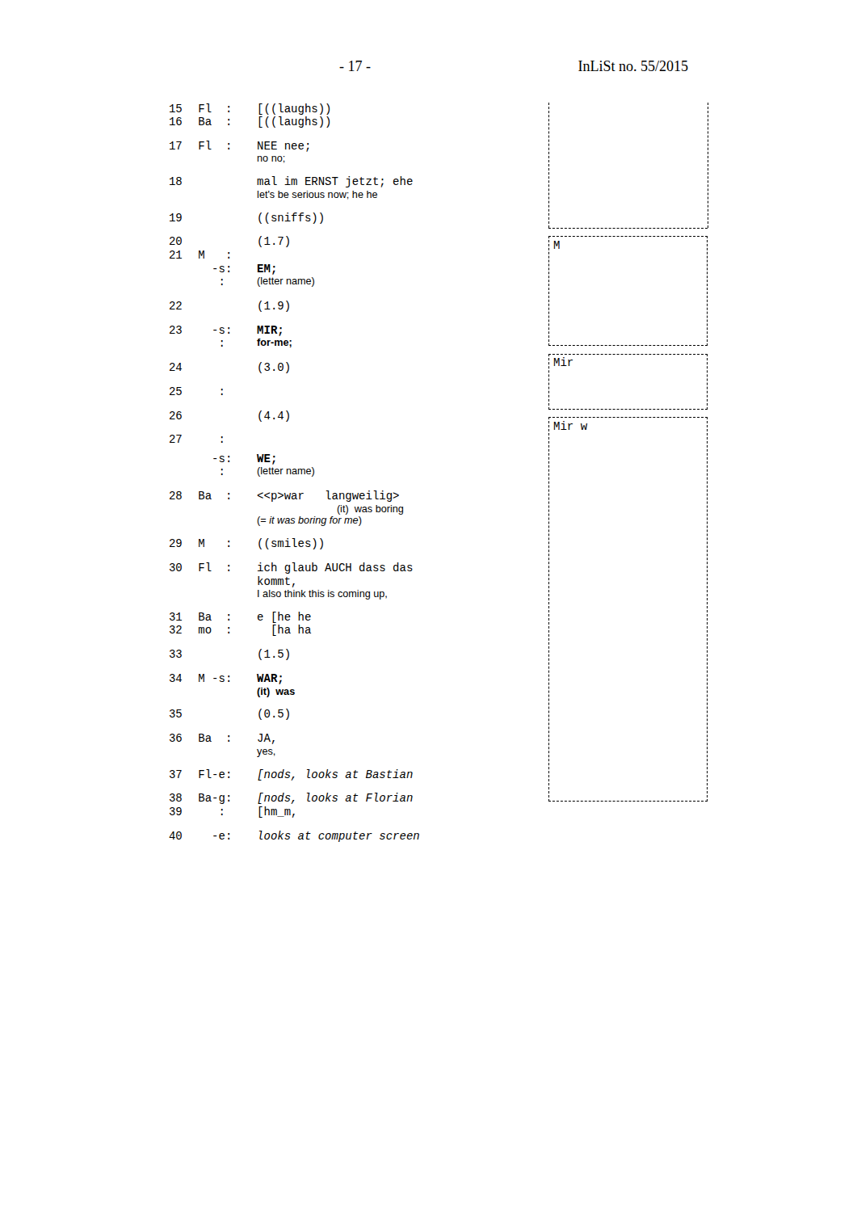- 17 - InLiSt no. 55/2015
15 Fl :[((laughs))
16 Ba :[((laughs))
17 Fl : NEE nee;
no no;
18 mal im ERNST jetzt; ehe
let's be serious now; he he
19 ((sniffs))
20 (1.7)
21 M :
-s: EM;
:(letter name)
22 (1.9)
23 -s: MIR;
: for-me;
24 (3.0)
25 :
26 (4.4)
27 :
-s: WE;
:(letter name)
28 Ba :<<p>war langweilig>
(it) was boring
(= it was boring for me)
29 M :((smiles))
30 Fl : ich glaub AUCH dass das
kommt,
I also think this is coming up,
31 Ba : e [he he
32 mo : [ha ha
33 (1.5)
34 M -s: WAR;
(it) was
35 (0.5)
36 Ba : JA,
yes,
37 Fl-e:[nods, looks at Bastian
38 Ba-g:[nods, looks at Florian
39 :[hm_m,
40 -e: looks at computer screen
M
Mir
Mir w